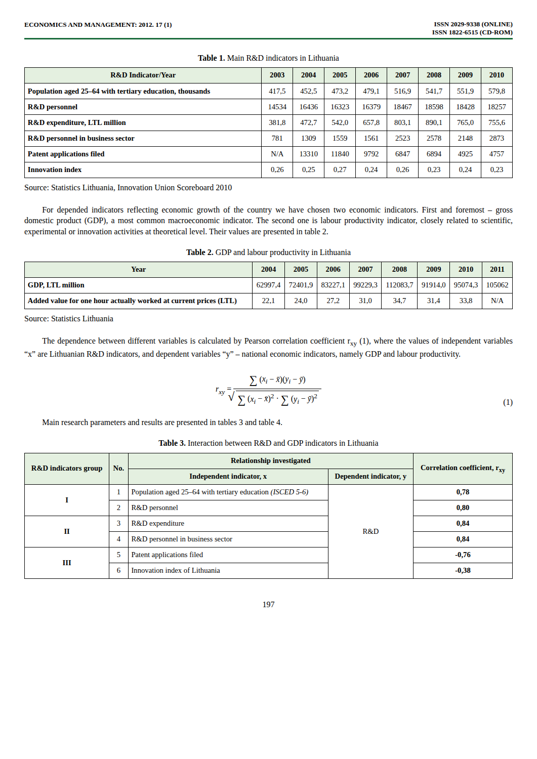ECONOMICS AND MANAGEMENT: 2012. 17 (1)
ISSN 2029-9338 (ONLINE)
ISSN 1822-6515 (CD-ROM)
Table 1. Main R&D indicators in Lithuania
| R&D Indicator/Year | 2003 | 2004 | 2005 | 2006 | 2007 | 2008 | 2009 | 2010 |
| --- | --- | --- | --- | --- | --- | --- | --- | --- |
| Population aged 25–64 with tertiary education, thousands | 417,5 | 452,5 | 473,2 | 479,1 | 516,9 | 541,7 | 551,9 | 579,8 |
| R&D personnel | 14534 | 16436 | 16323 | 16379 | 18467 | 18598 | 18428 | 18257 |
| R&D expenditure, LTL million | 381,8 | 472,7 | 542,0 | 657,8 | 803,1 | 890,1 | 765,0 | 755,6 |
| R&D personnel in business sector | 781 | 1309 | 1559 | 1561 | 2523 | 2578 | 2148 | 2873 |
| Patent applications filed | N/A | 13310 | 11840 | 9792 | 6847 | 6894 | 4925 | 4757 |
| Innovation index | 0,26 | 0,25 | 0,27 | 0,24 | 0,26 | 0,23 | 0,24 | 0,23 |
Source: Statistics Lithuania, Innovation Union Scoreboard 2010
For depended indicators reflecting economic growth of the country we have chosen two economic indicators. First and foremost – gross domestic product (GDP), a most common macroeconomic indicator. The second one is labour productivity indicator, closely related to scientific, experimental or innovation activities at theoretical level. Their values are presented in table 2.
Table 2. GDP and labour productivity in Lithuania
| Year | 2004 | 2005 | 2006 | 2007 | 2008 | 2009 | 2010 | 2011 |
| --- | --- | --- | --- | --- | --- | --- | --- | --- |
| GDP, LTL million | 62997,4 | 72401,9 | 83227,1 | 99229,3 | 112083,7 | 91914,0 | 95074,3 | 105062 |
| Added value for one hour actually worked at current prices (LTL) | 22,1 | 24,0 | 27,2 | 31,0 | 34,7 | 31,4 | 33,8 | N/A |
Source: Statistics Lithuania
The dependence between different variables is calculated by Pearson correlation coefficient rxy (1), where the values of independent variables “x” are Lithuanian R&D indicators, and dependent variables “y” – national economic indicators, namely GDP and labour productivity.
rxy = ∑ (xi − x̄)(yi − ȳ) ∑ (xi − x̄)2 · ∑ (yi − ȳ)2 (1)
Main research parameters and results are presented in tables 3 and table 4.
Table 3. Interaction between R&D and GDP indicators in Lithuania
| R&D indicators group | No. | Relationship investigated | Correlation coefficient, r xy |
| --- | --- | --- | --- |
| Independent indicator, x | Dependent indicator, y |
| I | 1 | Population aged 25–64 with tertiary education (ISCED 5-6) | R&D | 0,78 |
| 2 | R&D personnel | 0,80 |
| II | 3 | R&D expenditure | 0,84 |
| 4 | R&D personnel in business sector | 0,84 |
| III | 5 | Patent applications filed | -0,76 |
| 6 | Innovation index of Lithuania | -0,38 |
197